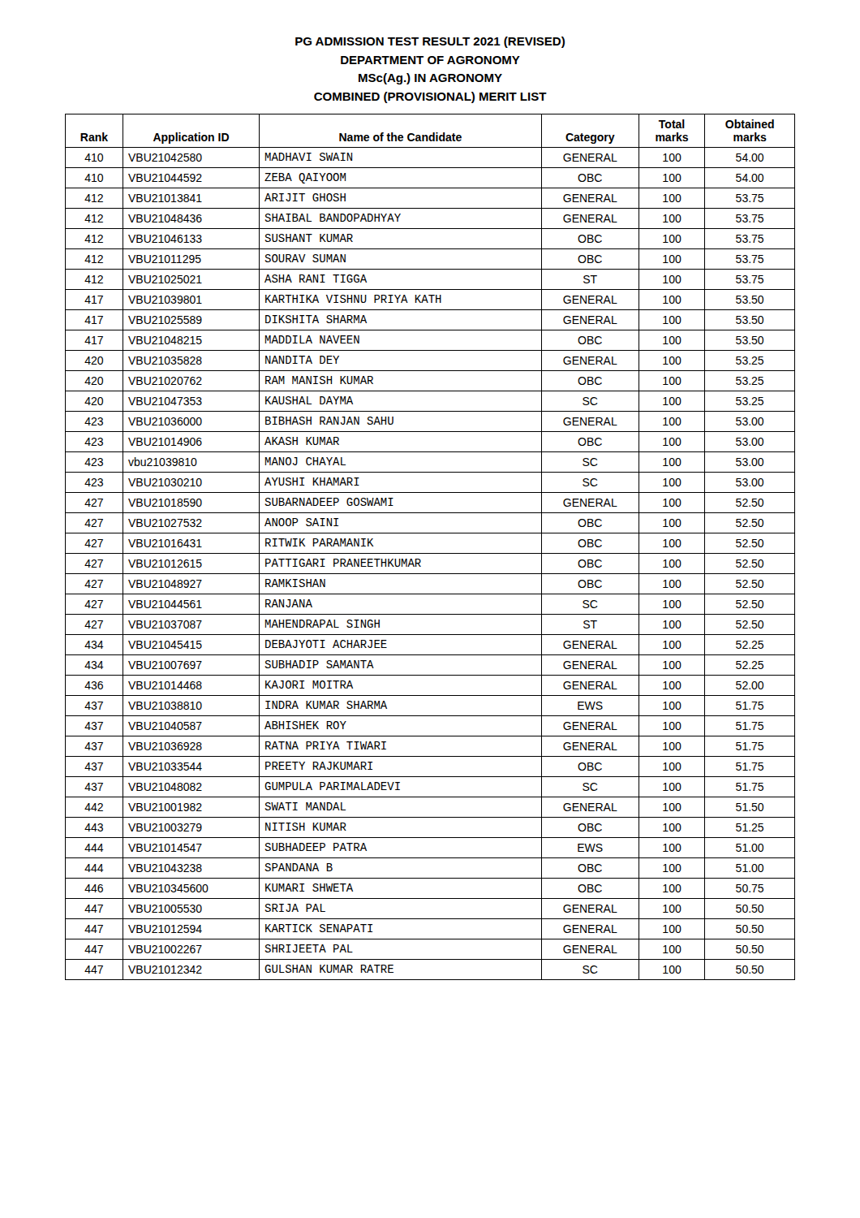PG ADMISSION TEST RESULT 2021 (REVISED)
DEPARTMENT OF AGRONOMY
MSc(Ag.) IN AGRONOMY
COMBINED (PROVISIONAL) MERIT LIST
| Rank | Application ID | Name of the Candidate | Category | Total marks | Obtained marks |
| --- | --- | --- | --- | --- | --- |
| 410 | VBU21042580 | MADHAVI SWAIN | GENERAL | 100 | 54.00 |
| 410 | VBU21044592 | ZEBA QAIYOOM | OBC | 100 | 54.00 |
| 412 | VBU21013841 | ARIJIT GHOSH | GENERAL | 100 | 53.75 |
| 412 | VBU21048436 | SHAIBAL BANDOPADHYAY | GENERAL | 100 | 53.75 |
| 412 | VBU21046133 | SUSHANT KUMAR | OBC | 100 | 53.75 |
| 412 | VBU21011295 | SOURAV SUMAN | OBC | 100 | 53.75 |
| 412 | VBU21025021 | ASHA RANI TIGGA | ST | 100 | 53.75 |
| 417 | VBU21039801 | KARTHIKA VISHNU PRIYA KATH | GENERAL | 100 | 53.50 |
| 417 | VBU21025589 | DIKSHITA SHARMA | GENERAL | 100 | 53.50 |
| 417 | VBU21048215 | MADDILA NAVEEN | OBC | 100 | 53.50 |
| 420 | VBU21035828 | NANDITA DEY | GENERAL | 100 | 53.25 |
| 420 | VBU21020762 | RAM MANISH KUMAR | OBC | 100 | 53.25 |
| 420 | VBU21047353 | KAUSHAL DAYMA | SC | 100 | 53.25 |
| 423 | VBU21036000 | BIBHASH RANJAN SAHU | GENERAL | 100 | 53.00 |
| 423 | VBU21014906 | AKASH KUMAR | OBC | 100 | 53.00 |
| 423 | vbu21039810 | MANOJ CHAYAL | SC | 100 | 53.00 |
| 423 | VBU21030210 | AYUSHI KHAMARI | SC | 100 | 53.00 |
| 427 | VBU21018590 | SUBARNADEEP GOSWAMI | GENERAL | 100 | 52.50 |
| 427 | VBU21027532 | ANOOP SAINI | OBC | 100 | 52.50 |
| 427 | VBU21016431 | RITWIK PARAMANIK | OBC | 100 | 52.50 |
| 427 | VBU21012615 | PATTIGARI PRANEETHKUMAR | OBC | 100 | 52.50 |
| 427 | VBU21048927 | RAMKISHAN | OBC | 100 | 52.50 |
| 427 | VBU21044561 | RANJANA | SC | 100 | 52.50 |
| 427 | VBU21037087 | MAHENDRAPAL SINGH | ST | 100 | 52.50 |
| 434 | VBU21045415 | DEBAJYOTI ACHARJEE | GENERAL | 100 | 52.25 |
| 434 | VBU21007697 | SUBHADIP SAMANTA | GENERAL | 100 | 52.25 |
| 436 | VBU21014468 | KAJORI MOITRA | GENERAL | 100 | 52.00 |
| 437 | VBU21038810 | INDRA KUMAR SHARMA | EWS | 100 | 51.75 |
| 437 | VBU21040587 | ABHISHEK ROY | GENERAL | 100 | 51.75 |
| 437 | VBU21036928 | RATNA PRIYA TIWARI | GENERAL | 100 | 51.75 |
| 437 | VBU21033544 | PREETY RAJKUMARI | OBC | 100 | 51.75 |
| 437 | VBU21048082 | GUMPULA PARIMALADEVI | SC | 100 | 51.75 |
| 442 | VBU21001982 | SWATI MANDAL | GENERAL | 100 | 51.50 |
| 443 | VBU21003279 | NITISH KUMAR | OBC | 100 | 51.25 |
| 444 | VBU21014547 | SUBHADEEP PATRA | EWS | 100 | 51.00 |
| 444 | VBU21043238 | SPANDANA B | OBC | 100 | 51.00 |
| 446 | VBU210345600 | KUMARI SHWETA | OBC | 100 | 50.75 |
| 447 | VBU21005530 | SRIJA PAL | GENERAL | 100 | 50.50 |
| 447 | VBU21012594 | KARTICK SENAPATI | GENERAL | 100 | 50.50 |
| 447 | VBU21002267 | SHRIJEETA PAL | GENERAL | 100 | 50.50 |
| 447 | VBU21012342 | GULSHAN KUMAR RATRE | SC | 100 | 50.50 |